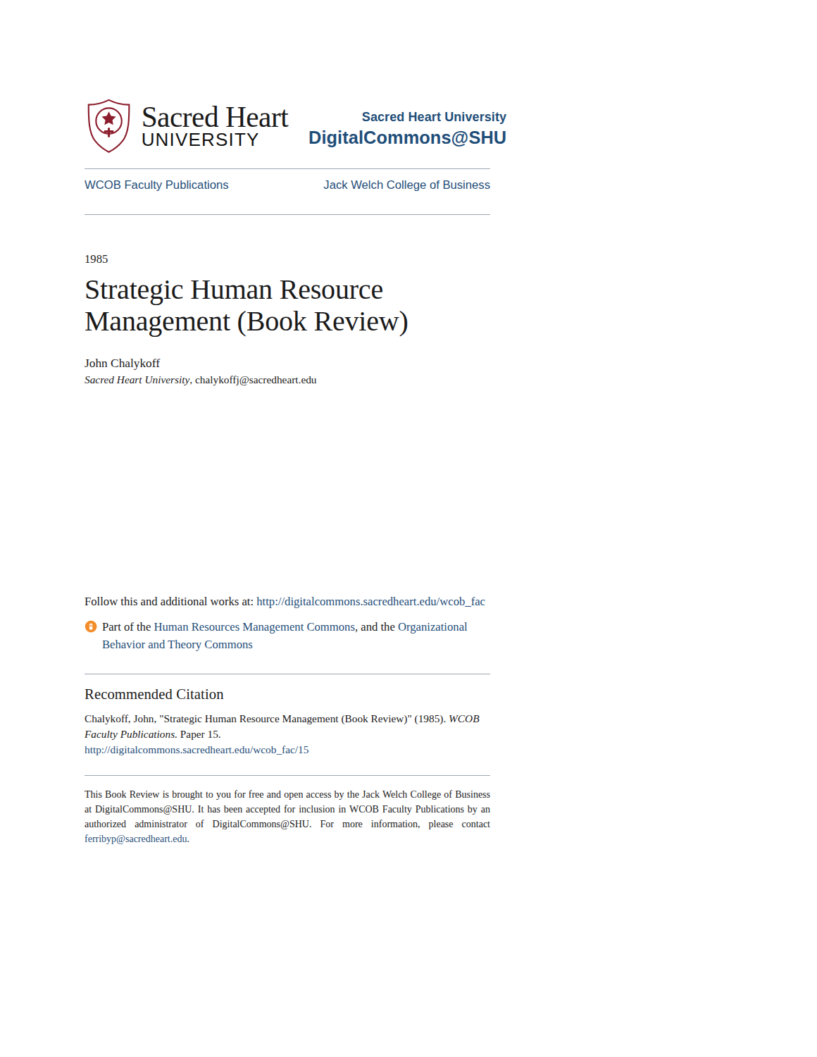Sacred Heart UNIVERSITY
Sacred Heart University
DigitalCommons@SHU
WCOB Faculty Publications
Jack Welch College of Business
1985
Strategic Human Resource Management (Book Review)
John Chalykoff
Sacred Heart University, chalykoffj@sacredheart.edu
Follow this and additional works at: http://digitalcommons.sacredheart.edu/wcob_fac
Part of the Human Resources Management Commons, and the Organizational Behavior and Theory Commons
Recommended Citation
Chalykoff, John, "Strategic Human Resource Management (Book Review)" (1985). WCOB Faculty Publications. Paper 15.
http://digitalcommons.sacredheart.edu/wcob_fac/15
This Book Review is brought to you for free and open access by the Jack Welch College of Business at DigitalCommons@SHU. It has been accepted for inclusion in WCOB Faculty Publications by an authorized administrator of DigitalCommons@SHU. For more information, please contact ferribyp@sacredheart.edu.